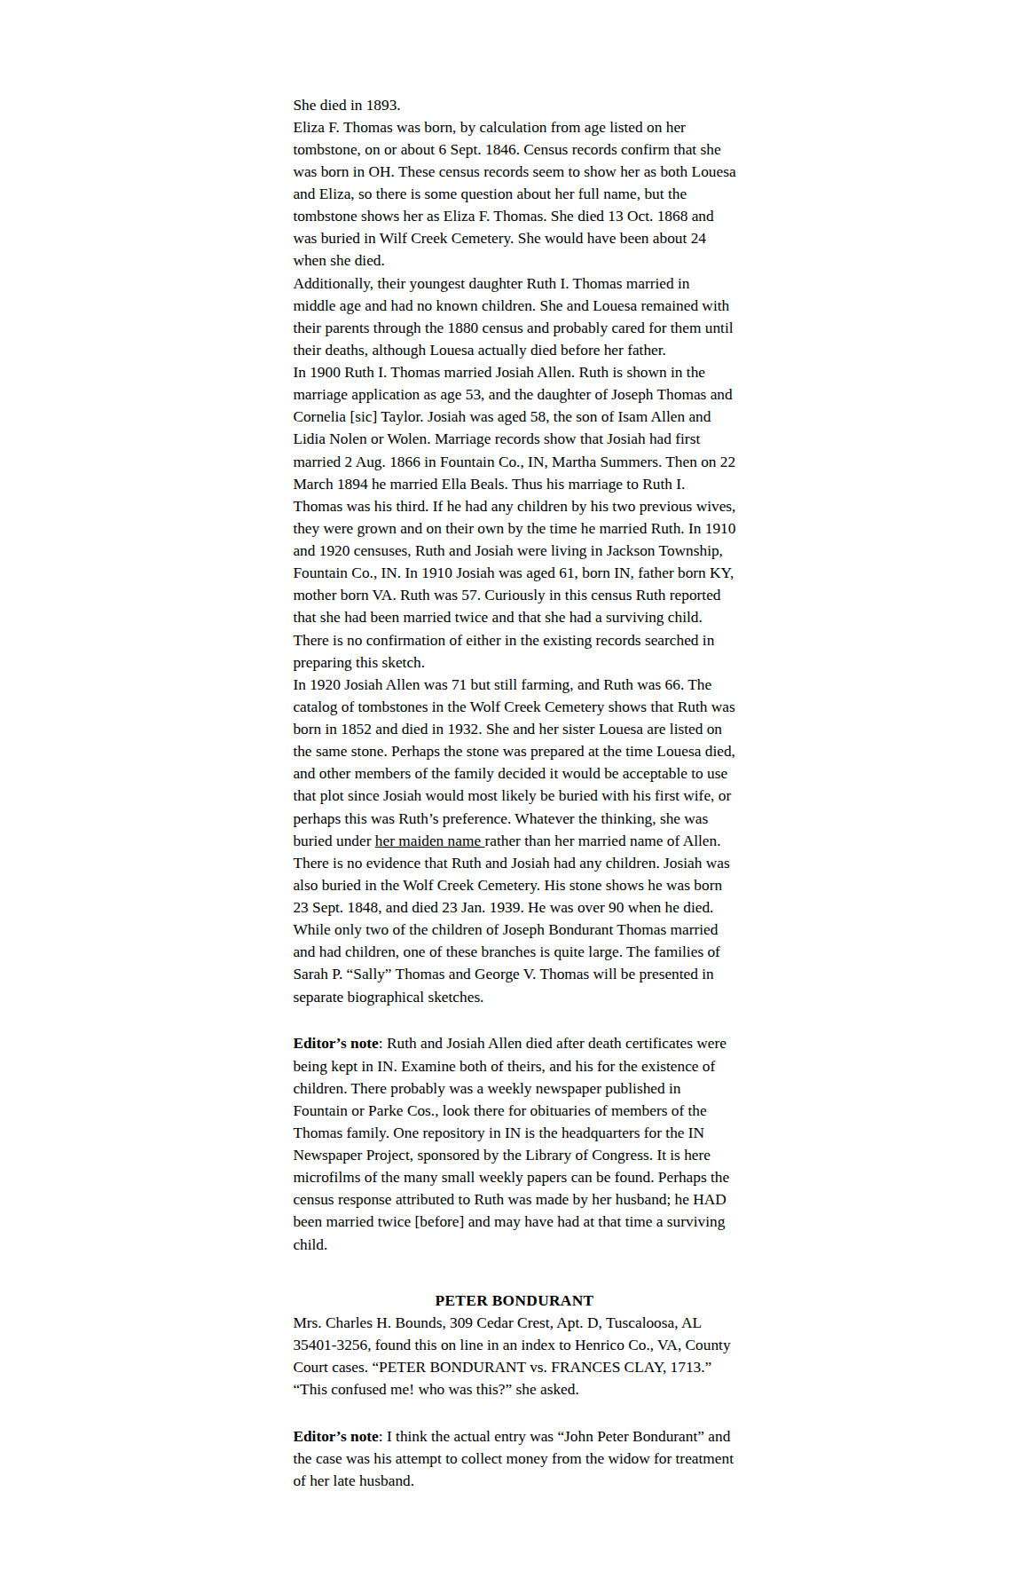She died in 1893.
Eliza F. Thomas was born, by calculation from age listed on her tombstone, on or about 6 Sept. 1846. Census records confirm that she was born in OH. These census records seem to show her as both Louesa and Eliza, so there is some question about her full name, but the tombstone shows her as Eliza F. Thomas. She died 13 Oct. 1868 and was buried in Wilf Creek Cemetery. She would have been about 24 when she died.
Additionally, their youngest daughter Ruth I. Thomas married in middle age and had no known children. She and Louesa remained with their parents through the 1880 census and probably cared for them until their deaths, although Louesa actually died before her father.
In 1900 Ruth I. Thomas married Josiah Allen. Ruth is shown in the marriage application as age 53, and the daughter of Joseph Thomas and Cornelia [sic] Taylor. Josiah was aged 58, the son of Isam Allen and Lidia Nolen or Wolen. Marriage records show that Josiah had first married 2 Aug. 1866 in Fountain Co., IN, Martha Summers. Then on 22 March 1894 he married Ella Beals. Thus his marriage to Ruth I. Thomas was his third. If he had any children by his two previous wives, they were grown and on their own by the time he married Ruth. In 1910 and 1920 censuses, Ruth and Josiah were living in Jackson Township, Fountain Co., IN. In 1910 Josiah was aged 61, born IN, father born KY, mother born VA. Ruth was 57. Curiously in this census Ruth reported that she had been married twice and that she had a surviving child. There is no confirmation of either in the existing records searched in preparing this sketch.
In 1920 Josiah Allen was 71 but still farming, and Ruth was 66. The catalog of tombstones in the Wolf Creek Cemetery shows that Ruth was born in 1852 and died in 1932. She and her sister Louesa are listed on the same stone. Perhaps the stone was prepared at the time Louesa died, and other members of the family decided it would be acceptable to use that plot since Josiah would most likely be buried with his first wife, or perhaps this was Ruth’s preference. Whatever the thinking, she was buried under her maiden name rather than her married name of Allen. There is no evidence that Ruth and Josiah had any children. Josiah was also buried in the Wolf Creek Cemetery. His stone shows he was born 23 Sept. 1848, and died 23 Jan. 1939. He was over 90 when he died.
While only two of the children of Joseph Bondurant Thomas married and had children, one of these branches is quite large. The families of Sarah P. “Sally” Thomas and George V. Thomas will be presented in separate biographical sketches.
Editor’s note: Ruth and Josiah Allen died after death certificates were being kept in IN. Examine both of theirs, and his for the existence of children. There probably was a weekly newspaper published in Fountain or Parke Cos., look there for obituaries of members of the Thomas family. One repository in IN is the headquarters for the IN Newspaper Project, sponsored by the Library of Congress. It is here microfilms of the many small weekly papers can be found. Perhaps the census response attributed to Ruth was made by her husband; he HAD been married twice [before] and may have had at that time a surviving child.
PETER BONDURANT
Mrs. Charles H. Bounds, 309 Cedar Crest, Apt. D, Tuscaloosa, AL 35401-3256, found this on line in an index to Henrico Co., VA, County Court cases. “PETER BONDURANT vs. FRANCES CLAY, 1713.”
“This confused me! who was this?” she asked.
Editor’s note: I think the actual entry was “John Peter Bondurant” and the case was his attempt to collect money from the widow for treatment of her late husband.